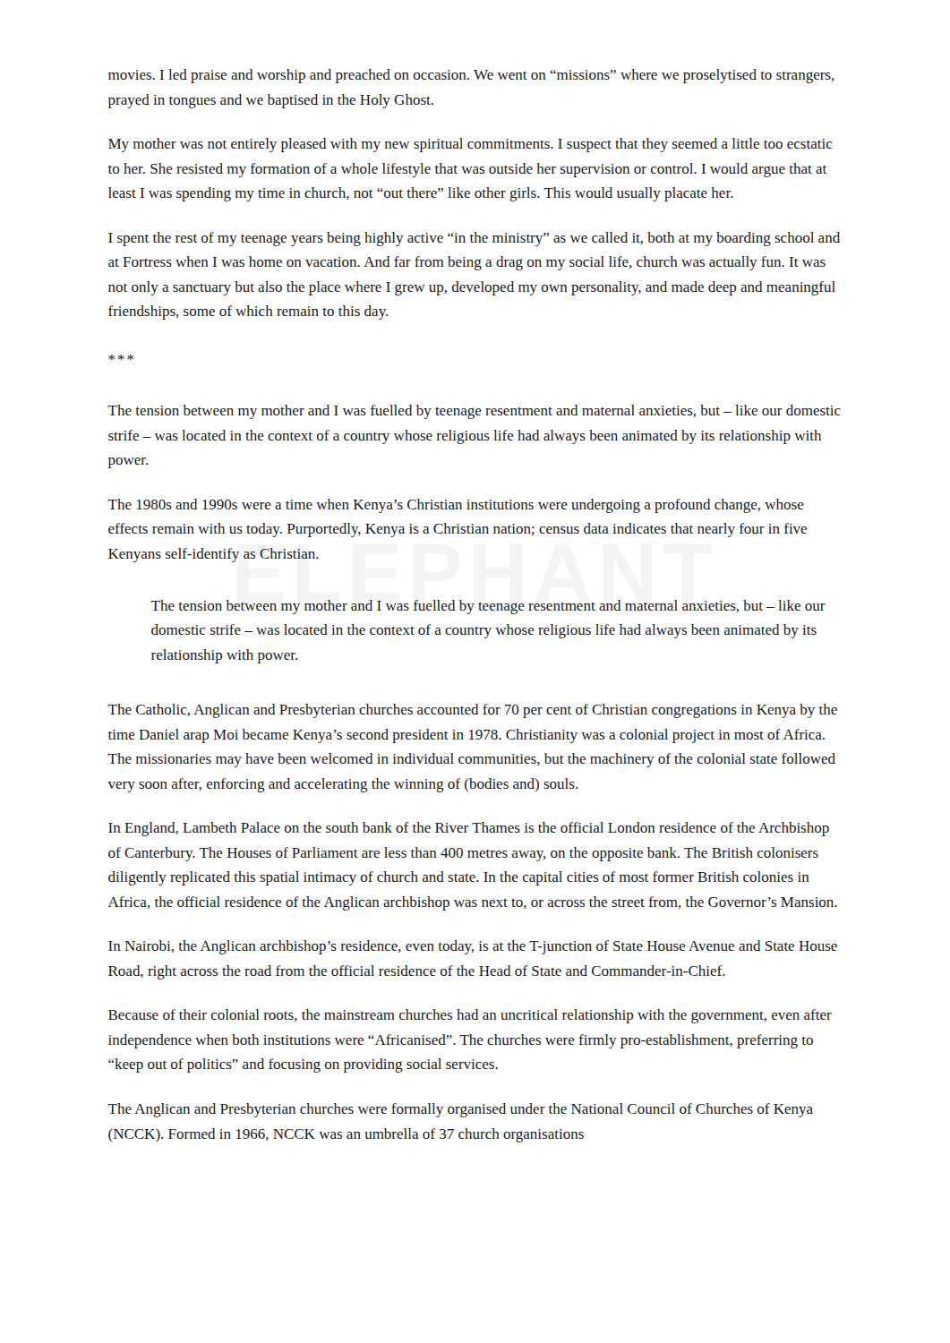ELEPHANT
movies. I led praise and worship and preached on occasion. We went on “missions” where we proselytised to strangers, prayed in tongues and we baptised in the Holy Ghost.
My mother was not entirely pleased with my new spiritual commitments. I suspect that they seemed a little too ecstatic to her. She resisted my formation of a whole lifestyle that was outside her supervision or control. I would argue that at least I was spending my time in church, not “out there” like other girls. This would usually placate her.
I spent the rest of my teenage years being highly active “in the ministry” as we called it, both at my boarding school and at Fortress when I was home on vacation. And far from being a drag on my social life, church was actually fun. It was not only a sanctuary but also the place where I grew up, developed my own personality, and made deep and meaningful friendships, some of which remain to this day.
***
The tension between my mother and I was fuelled by teenage resentment and maternal anxieties, but – like our domestic strife – was located in the context of a country whose religious life had always been animated by its relationship with power.
The 1980s and 1990s were a time when Kenya’s Christian institutions were undergoing a profound change, whose effects remain with us today. Purportedly, Kenya is a Christian nation; census data indicates that nearly four in five Kenyans self-identify as Christian.
The tension between my mother and I was fuelled by teenage resentment and maternal anxieties, but – like our domestic strife – was located in the context of a country whose religious life had always been animated by its relationship with power.
The Catholic, Anglican and Presbyterian churches accounted for 70 per cent of Christian congregations in Kenya by the time Daniel arap Moi became Kenya’s second president in 1978. Christianity was a colonial project in most of Africa. The missionaries may have been welcomed in individual communities, but the machinery of the colonial state followed very soon after, enforcing and accelerating the winning of (bodies and) souls.
In England, Lambeth Palace on the south bank of the River Thames is the official London residence of the Archbishop of Canterbury. The Houses of Parliament are less than 400 metres away, on the opposite bank. The British colonisers diligently replicated this spatial intimacy of church and state. In the capital cities of most former British colonies in Africa, the official residence of the Anglican archbishop was next to, or across the street from, the Governor’s Mansion.
In Nairobi, the Anglican archbishop’s residence, even today, is at the T-junction of State House Avenue and State House Road, right across the road from the official residence of the Head of State and Commander-in-Chief.
Because of their colonial roots, the mainstream churches had an uncritical relationship with the government, even after independence when both institutions were “Africanised”. The churches were firmly pro-establishment, preferring to “keep out of politics” and focusing on providing social services.
The Anglican and Presbyterian churches were formally organised under the National Council of Churches of Kenya (NCCK). Formed in 1966, NCCK was an umbrella of 37 church organisations